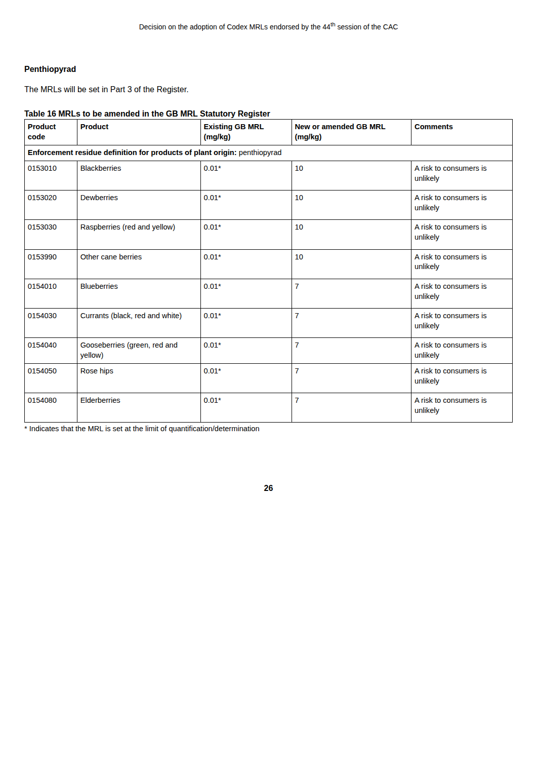Decision on the adoption of Codex MRLs endorsed by the 44th session of the CAC
Penthiopyrad
The MRLs will be set in Part 3 of the Register.
Table 16 MRLs to be amended in the GB MRL Statutory Register
| Product code | Product | Existing GB MRL (mg/kg) | New or amended GB MRL (mg/kg) | Comments |
| --- | --- | --- | --- | --- |
| Enforcement residue definition for products of plant origin: penthiopyrad |
| 0153010 | Blackberries | 0.01* | 10 | A risk to consumers is unlikely |
| 0153020 | Dewberries | 0.01* | 10 | A risk to consumers is unlikely |
| 0153030 | Raspberries (red and yellow) | 0.01* | 10 | A risk to consumers is unlikely |
| 0153990 | Other cane berries | 0.01* | 10 | A risk to consumers is unlikely |
| 0154010 | Blueberries | 0.01* | 7 | A risk to consumers is unlikely |
| 0154030 | Currants (black, red and white) | 0.01* | 7 | A risk to consumers is unlikely |
| 0154040 | Gooseberries (green, red and yellow) | 0.01* | 7 | A risk to consumers is unlikely |
| 0154050 | Rose hips | 0.01* | 7 | A risk to consumers is unlikely |
| 0154080 | Elderberries | 0.01* | 7 | A risk to consumers is unlikely |
* Indicates that the MRL is set at the limit of quantification/determination
26